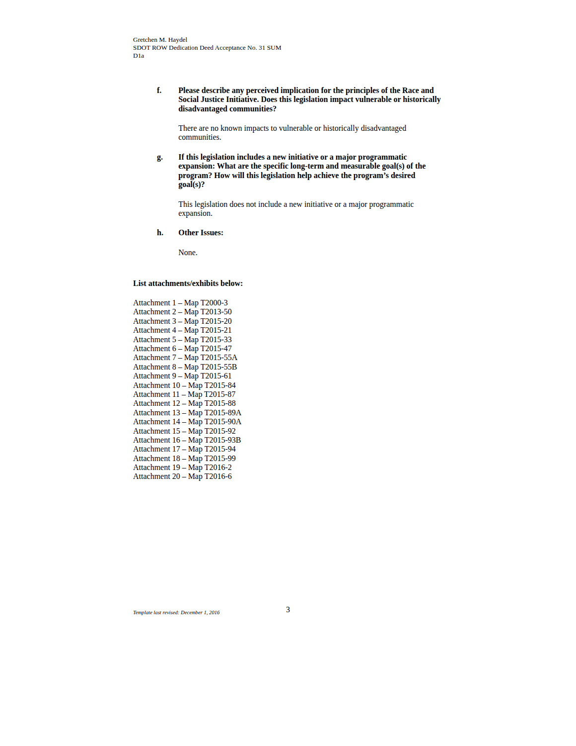Gretchen M. Haydel
SDOT ROW Dedication Deed Acceptance No. 31 SUM
D1a
f.
Please describe any perceived implication for the principles of the Race and Social Justice Initiative. Does this legislation impact vulnerable or historically disadvantaged communities?
There are no known impacts to vulnerable or historically disadvantaged communities.
g.
If this legislation includes a new initiative or a major programmatic expansion: What are the specific long-term and measurable goal(s) of the program? How will this legislation help achieve the program’s desired goal(s)?
This legislation does not include a new initiative or a major programmatic expansion.
h.
Other Issues:
None.
List attachments/exhibits below:
Attachment 1 – Map T2000-3
Attachment 2 – Map T2013-50
Attachment 3 – Map T2015-20
Attachment 4 – Map T2015-21
Attachment 5 – Map T2015-33
Attachment 6 – Map T2015-47
Attachment 7 – Map T2015-55A
Attachment 8 – Map T2015-55B
Attachment 9 – Map T2015-61
Attachment 10 – Map T2015-84
Attachment 11 – Map T2015-87
Attachment 12 – Map T2015-88
Attachment 13 – Map T2015-89A
Attachment 14 – Map T2015-90A
Attachment 15 – Map T2015-92
Attachment 16 – Map T2015-93B
Attachment 17 – Map T2015-94
Attachment 18 – Map T2015-99
Attachment 19 – Map T2016-2
Attachment 20 – Map T2016-6
3
Template last revised: December 1, 2016